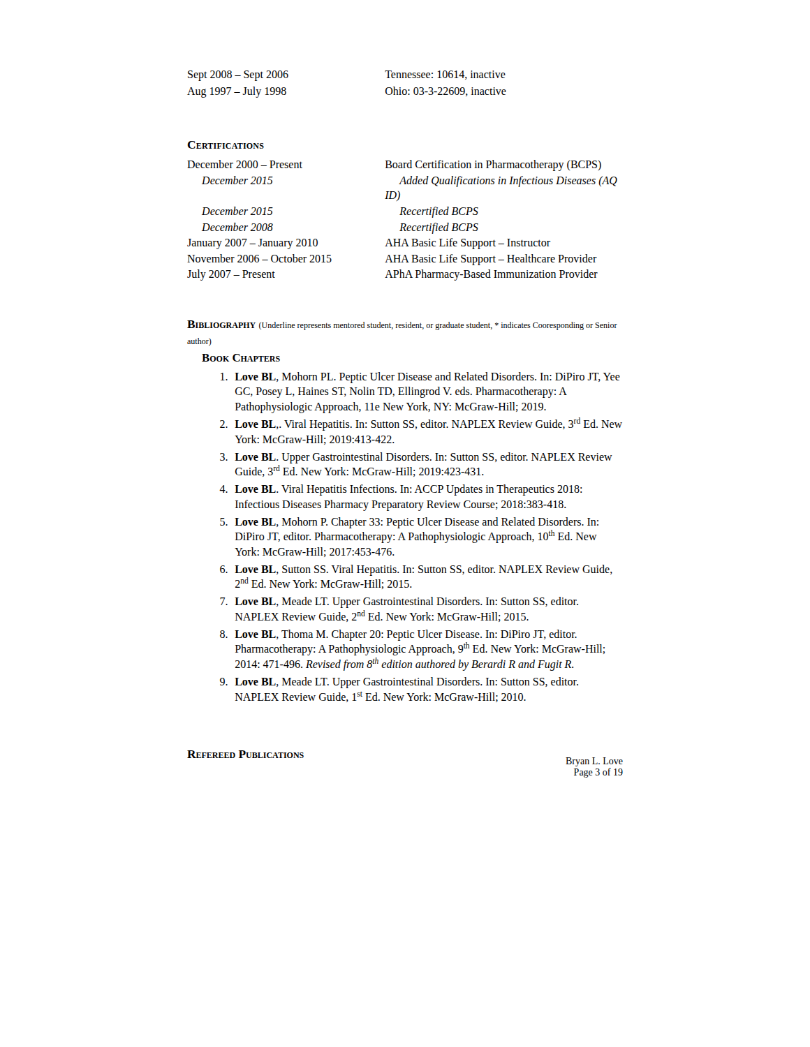| Sept 2008 – Sept 2006 | Tennessee: 10614, inactive |
| Aug 1997 – July 1998 | Ohio: 03-3-22609, inactive |
Certifications
| December 2000 – Present | Board Certification in Pharmacotherapy (BCPS) |
| December 2015 | Added Qualifications in Infectious Diseases (AQ ID) |
| December 2015 | Recertified BCPS |
| December 2008 | Recertified BCPS |
| January 2007 – January 2010 | AHA Basic Life Support – Instructor |
| November 2006 – October 2015 | AHA Basic Life Support – Healthcare Provider |
| July 2007 – Present | APhA Pharmacy-Based Immunization Provider |
Bibliography (Underline represents mentored student, resident, or graduate student, * indicates Cooresponding or Senior author)
Book Chapters
Love BL, Mohorn PL. Peptic Ulcer Disease and Related Disorders. In: DiPiro JT, Yee GC, Posey L, Haines ST, Nolin TD, Ellingrod V. eds. Pharmacotherapy: A Pathophysiologic Approach, 11e New York, NY: McGraw-Hill; 2019.
Love BL,. Viral Hepatitis. In: Sutton SS, editor. NAPLEX Review Guide, 3rd Ed. New York: McGraw-Hill; 2019:413-422.
Love BL. Upper Gastrointestinal Disorders. In: Sutton SS, editor. NAPLEX Review Guide, 3rd Ed. New York: McGraw-Hill; 2019:423-431.
Love BL. Viral Hepatitis Infections. In: ACCP Updates in Therapeutics 2018: Infectious Diseases Pharmacy Preparatory Review Course; 2018:383-418.
Love BL, Mohorn P. Chapter 33: Peptic Ulcer Disease and Related Disorders. In: DiPiro JT, editor. Pharmacotherapy: A Pathophysiologic Approach, 10th Ed. New York: McGraw-Hill; 2017:453-476.
Love BL, Sutton SS. Viral Hepatitis. In: Sutton SS, editor. NAPLEX Review Guide, 2nd Ed. New York: McGraw-Hill; 2015.
Love BL, Meade LT. Upper Gastrointestinal Disorders. In: Sutton SS, editor. NAPLEX Review Guide, 2nd Ed. New York: McGraw-Hill; 2015.
Love BL, Thoma M. Chapter 20: Peptic Ulcer Disease. In: DiPiro JT, editor. Pharmacotherapy: A Pathophysiologic Approach, 9th Ed. New York: McGraw-Hill; 2014: 471-496. Revised from 8th edition authored by Berardi R and Fugit R.
Love BL, Meade LT. Upper Gastrointestinal Disorders. In: Sutton SS, editor. NAPLEX Review Guide, 1st Ed. New York: McGraw-Hill; 2010.
Refereed Publications
Bryan L. Love
Page 3 of 19